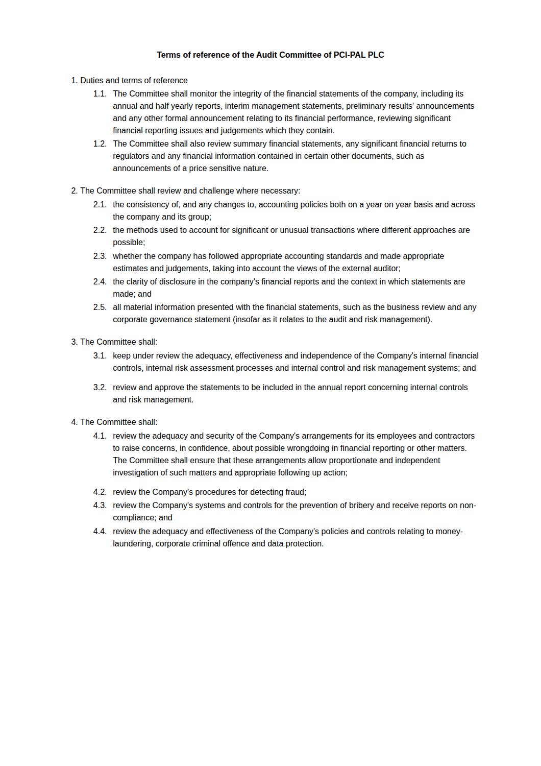Terms of reference of the Audit Committee of PCI-PAL PLC
Duties and terms of reference
The Committee shall monitor the integrity of the financial statements of the company, including its annual and half yearly reports, interim management statements, preliminary results' announcements and any other formal announcement relating to its financial performance, reviewing significant financial reporting issues and judgements which they contain.
The Committee shall also review summary financial statements, any significant financial returns to regulators and any financial information contained in certain other documents, such as announcements of a price sensitive nature.
The Committee shall review and challenge where necessary:
the consistency of, and any changes to, accounting policies both on a year on year basis and across the company and its group;
the methods used to account for significant or unusual transactions where different approaches are possible;
whether the company has followed appropriate accounting standards and made appropriate estimates and judgements, taking into account the views of the external auditor;
the clarity of disclosure in the company's financial reports and the context in which statements are made; and
all material information presented with the financial statements, such as the business review and any corporate governance statement (insofar as it relates to the audit and risk management).
The Committee shall:
keep under review the adequacy, effectiveness and independence of the Company's internal financial controls, internal risk assessment processes and internal control and risk management systems; and
review and approve the statements to be included in the annual report concerning internal controls and risk management.
The Committee shall:
review the adequacy and security of the Company's arrangements for its employees and contractors to raise concerns, in confidence, about possible wrongdoing in financial reporting or other matters. The Committee shall ensure that these arrangements allow proportionate and independent investigation of such matters and appropriate following up action;
review the Company's procedures for detecting fraud;
review the Company's systems and controls for the prevention of bribery and receive reports on non-compliance; and
review the adequacy and effectiveness of the Company's policies and controls relating to money-laundering, corporate criminal offence and data protection.